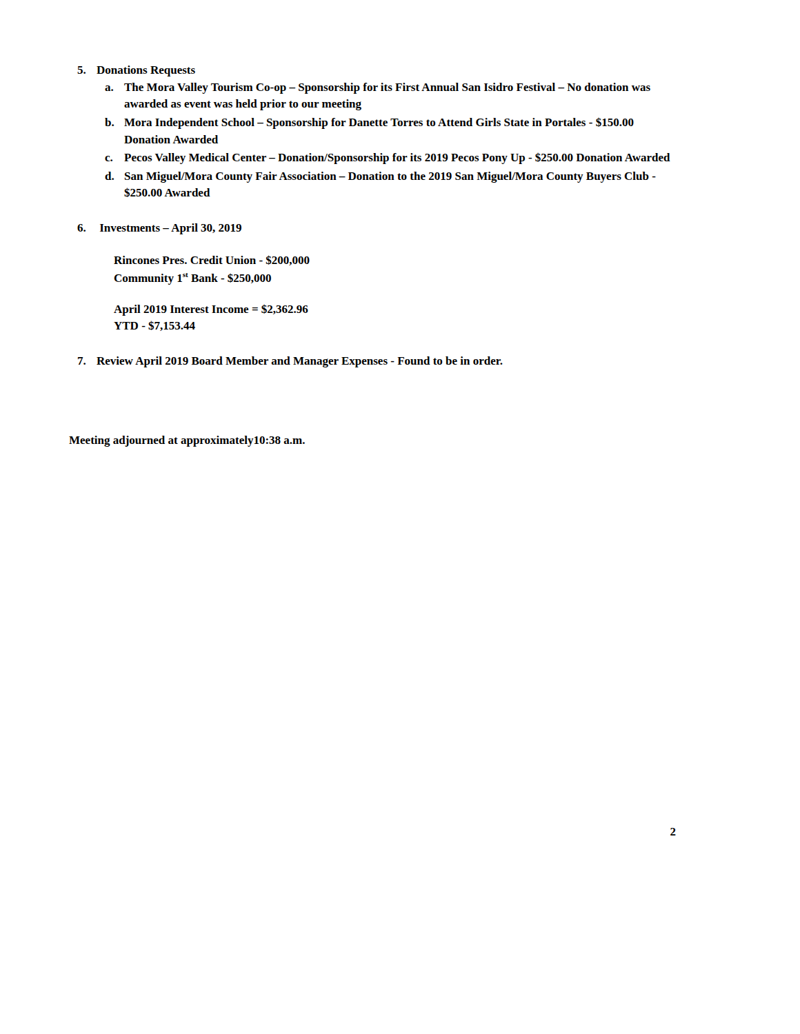Donations Requests
The Mora Valley Tourism Co-op – Sponsorship for its First Annual San Isidro Festival – No donation was awarded as event was held prior to our meeting
Mora Independent School – Sponsorship for Danette Torres to Attend Girls State in Portales - $150.00 Donation Awarded
Pecos Valley Medical Center – Donation/Sponsorship for its 2019 Pecos Pony Up - $250.00 Donation Awarded
San Miguel/Mora County Fair Association – Donation to the 2019 San Miguel/Mora County Buyers Club - $250.00 Awarded
Investments – April 30, 2019
Rincones Pres. Credit Union - $200,000
Community 1st Bank - $250,000
April 2019 Interest Income = $2,362.96
YTD - $7,153.44
7. Review April 2019 Board Member and Manager Expenses - Found to be in order.
Meeting adjourned at approximately10:38 a.m.
2